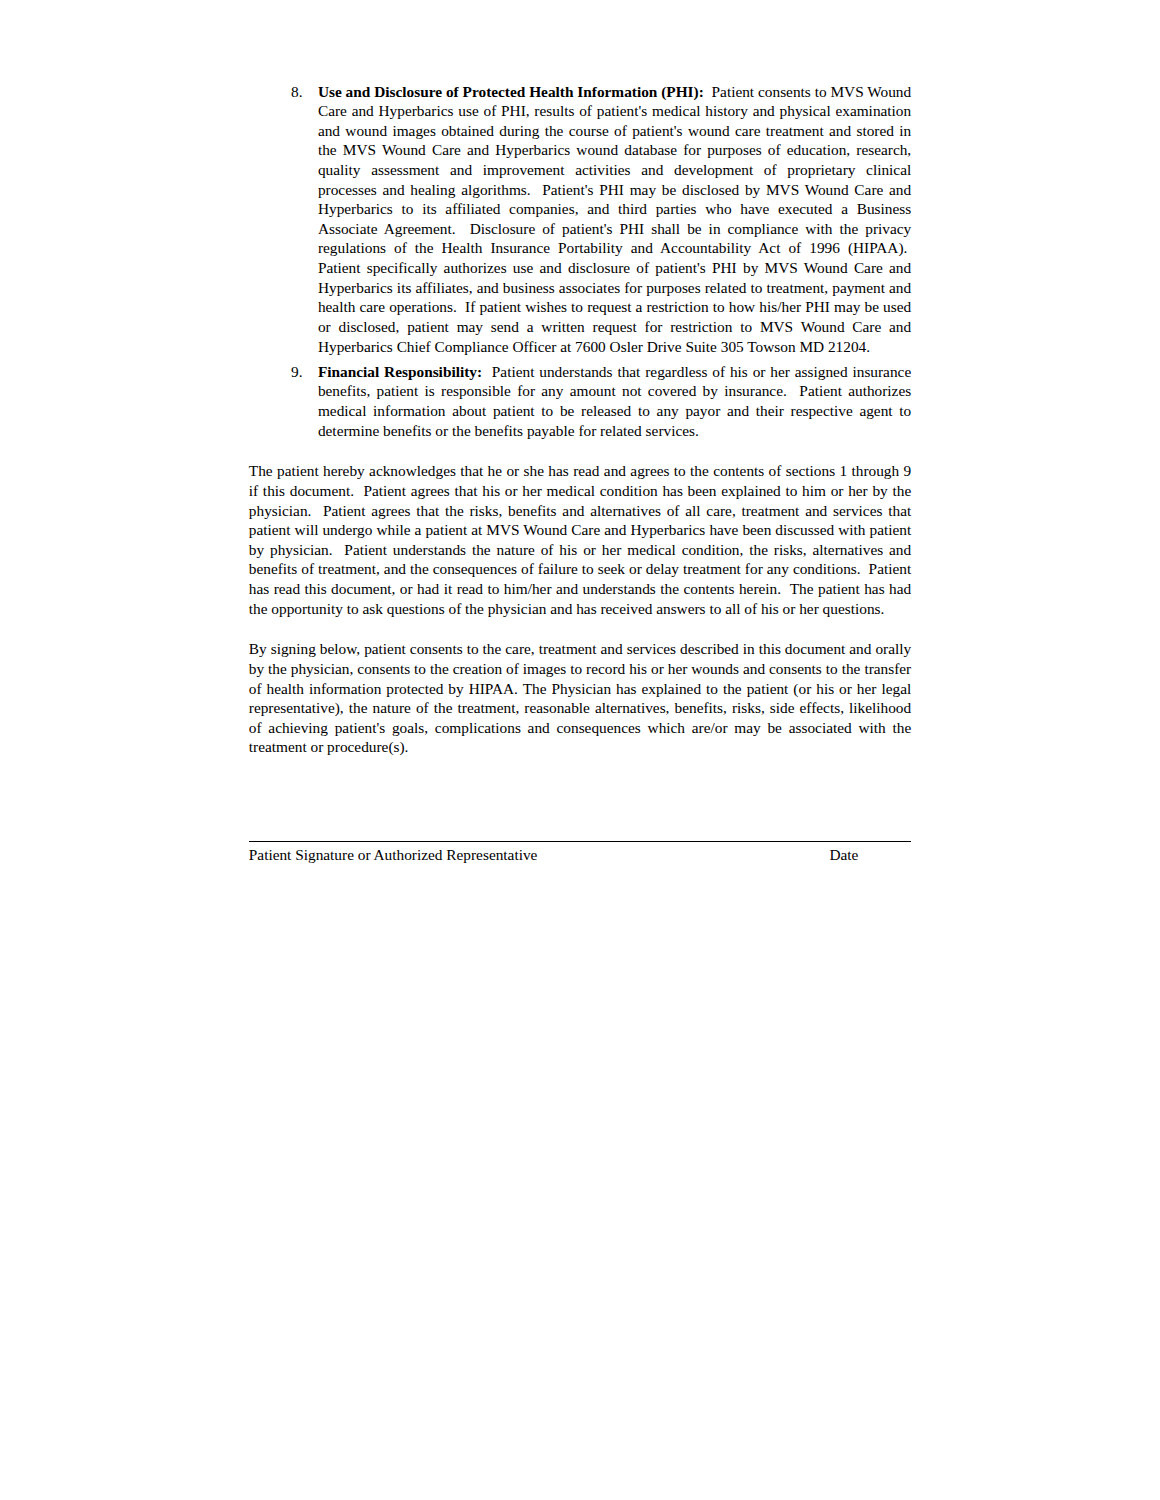Use and Disclosure of Protected Health Information (PHI): Patient consents to MVS Wound Care and Hyperbarics use of PHI, results of patient's medical history and physical examination and wound images obtained during the course of patient's wound care treatment and stored in the MVS Wound Care and Hyperbarics wound database for purposes of education, research, quality assessment and improvement activities and development of proprietary clinical processes and healing algorithms. Patient's PHI may be disclosed by MVS Wound Care and Hyperbarics to its affiliated companies, and third parties who have executed a Business Associate Agreement. Disclosure of patient's PHI shall be in compliance with the privacy regulations of the Health Insurance Portability and Accountability Act of 1996 (HIPAA). Patient specifically authorizes use and disclosure of patient's PHI by MVS Wound Care and Hyperbarics its affiliates, and business associates for purposes related to treatment, payment and health care operations. If patient wishes to request a restriction to how his/her PHI may be used or disclosed, patient may send a written request for restriction to MVS Wound Care and Hyperbarics Chief Compliance Officer at 7600 Osler Drive Suite 305 Towson MD 21204.
Financial Responsibility: Patient understands that regardless of his or her assigned insurance benefits, patient is responsible for any amount not covered by insurance. Patient authorizes medical information about patient to be released to any payor and their respective agent to determine benefits or the benefits payable for related services.
The patient hereby acknowledges that he or she has read and agrees to the contents of sections 1 through 9 if this document. Patient agrees that his or her medical condition has been explained to him or her by the physician. Patient agrees that the risks, benefits and alternatives of all care, treatment and services that patient will undergo while a patient at MVS Wound Care and Hyperbarics have been discussed with patient by physician. Patient understands the nature of his or her medical condition, the risks, alternatives and benefits of treatment, and the consequences of failure to seek or delay treatment for any conditions. Patient has read this document, or had it read to him/her and understands the contents herein. The patient has had the opportunity to ask questions of the physician and has received answers to all of his or her questions.
By signing below, patient consents to the care, treatment and services described in this document and orally by the physician, consents to the creation of images to record his or her wounds and consents to the transfer of health information protected by HIPAA. The Physician has explained to the patient (or his or her legal representative), the nature of the treatment, reasonable alternatives, benefits, risks, side effects, likelihood of achieving patient's goals, complications and consequences which are/or may be associated with the treatment or procedure(s).
Patient Signature or Authorized Representative Date